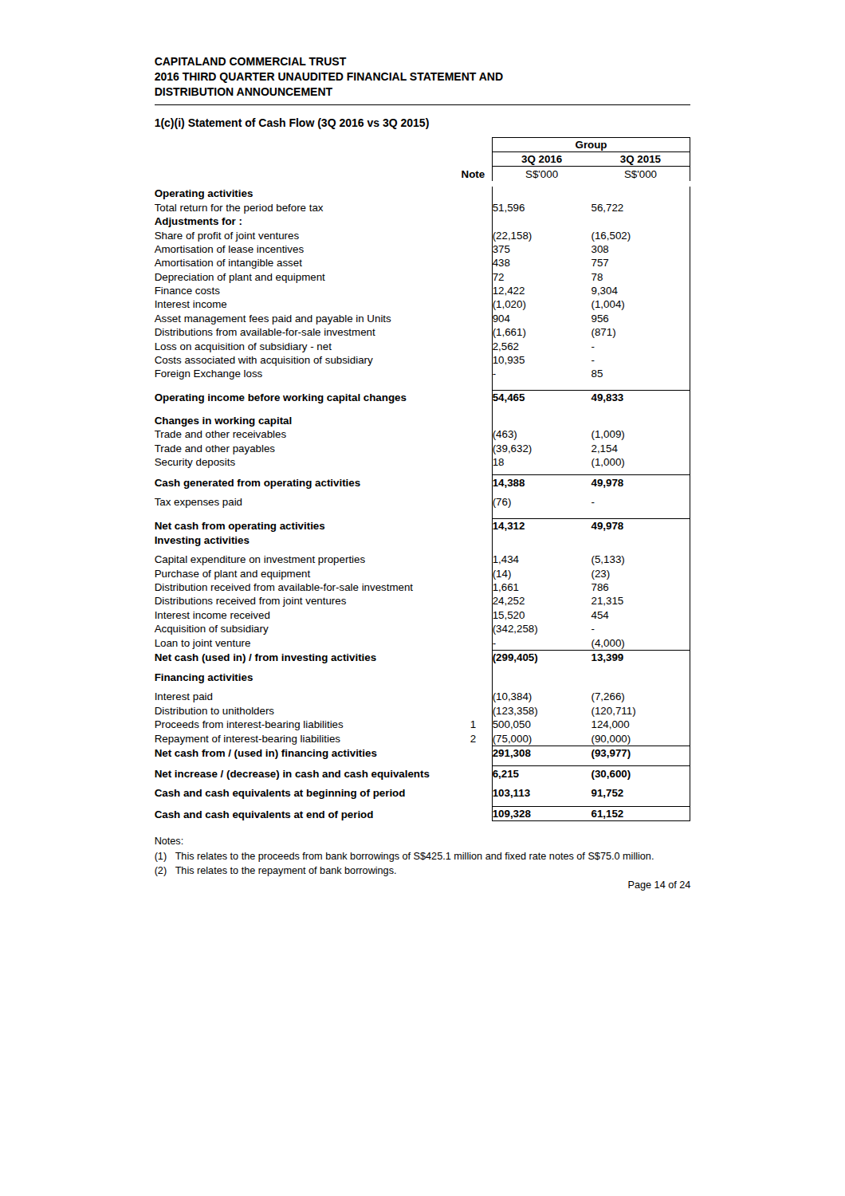CAPITALAND COMMERCIAL TRUST
2016 THIRD QUARTER UNAUDITED FINANCIAL STATEMENT AND
DISTRIBUTION ANNOUNCEMENT
1(c)(i) Statement of Cash Flow (3Q 2016 vs 3Q 2015)
| | | Group |
| | | 3Q 2016 | 3Q 2015 |
| | Note | S$'000 | S$'000 |
| Operating activities | | | |
| Total return for the period before tax | | 51,596 | 56,722 |
| Adjustments for : | | | |
| Share of profit of joint ventures | | (22,158) | (16,502) |
| Amortisation of lease incentives | | 375 | 308 |
| Amortisation of intangible asset | | 438 | 757 |
| Depreciation of plant and equipment | | 72 | 78 |
| Finance costs | | 12,422 | 9,304 |
| Interest income | | (1,020) | (1,004) |
| Asset management fees paid and payable in Units | | 904 | 956 |
| Distributions from available-for-sale investment | | (1,661) | (871) |
| Loss on acquisition of subsidiary - net | | 2,562 | - |
| Costs associated with acquisition of subsidiary | | 10,935 | - |
| Foreign Exchange loss | | - | 85 |
| Operating income before working capital changes | | 54,465 | 49,833 |
| Changes in working capital | | | |
| Trade and other receivables | | (463) | (1,009) |
| Trade and other payables | | (39,632) | 2,154 |
| Security deposits | | 18 | (1,000) |
| Cash generated from operating activities | | 14,388 | 49,978 |
| Tax expenses paid | | (76) | - |
| Net cash from operating activities | | 14,312 | 49,978 |
| Investing activities | | | |
| Capital expenditure on investment properties | | 1,434 | (5,133) |
| Purchase of plant and equipment | | (14) | (23) |
| Distribution received from available-for-sale investment | | 1,661 | 786 |
| Distributions received from joint ventures | | 24,252 | 21,315 |
| Interest income received | | 15,520 | 454 |
| Acquisition of subsidiary | | (342,258) | - |
| Loan to joint venture | | - | (4,000) |
| Net cash (used in) / from investing activities | | (299,405) | 13,399 |
| Financing activities | | | |
| Interest paid | | (10,384) | (7,266) |
| Distribution to unitholders | | (123,358) | (120,711) |
| Proceeds from interest-bearing liabilities | 1 | 500,050 | 124,000 |
| Repayment of interest-bearing liabilities | 2 | (75,000) | (90,000) |
| Net cash from / (used in) financing activities | | 291,308 | (93,977) |
| Net increase / (decrease) in cash and cash equivalents | | 6,215 | (30,600) |
| Cash and cash equivalents at beginning of period | | 103,113 | 91,752 |
| Cash and cash equivalents at end of period | | 109,328 | 61,152 |
Notes:
(1) This relates to the proceeds from bank borrowings of S$425.1 million and fixed rate notes of S$75.0 million.
(2) This relates to the repayment of bank borrowings.
Page 14 of 24